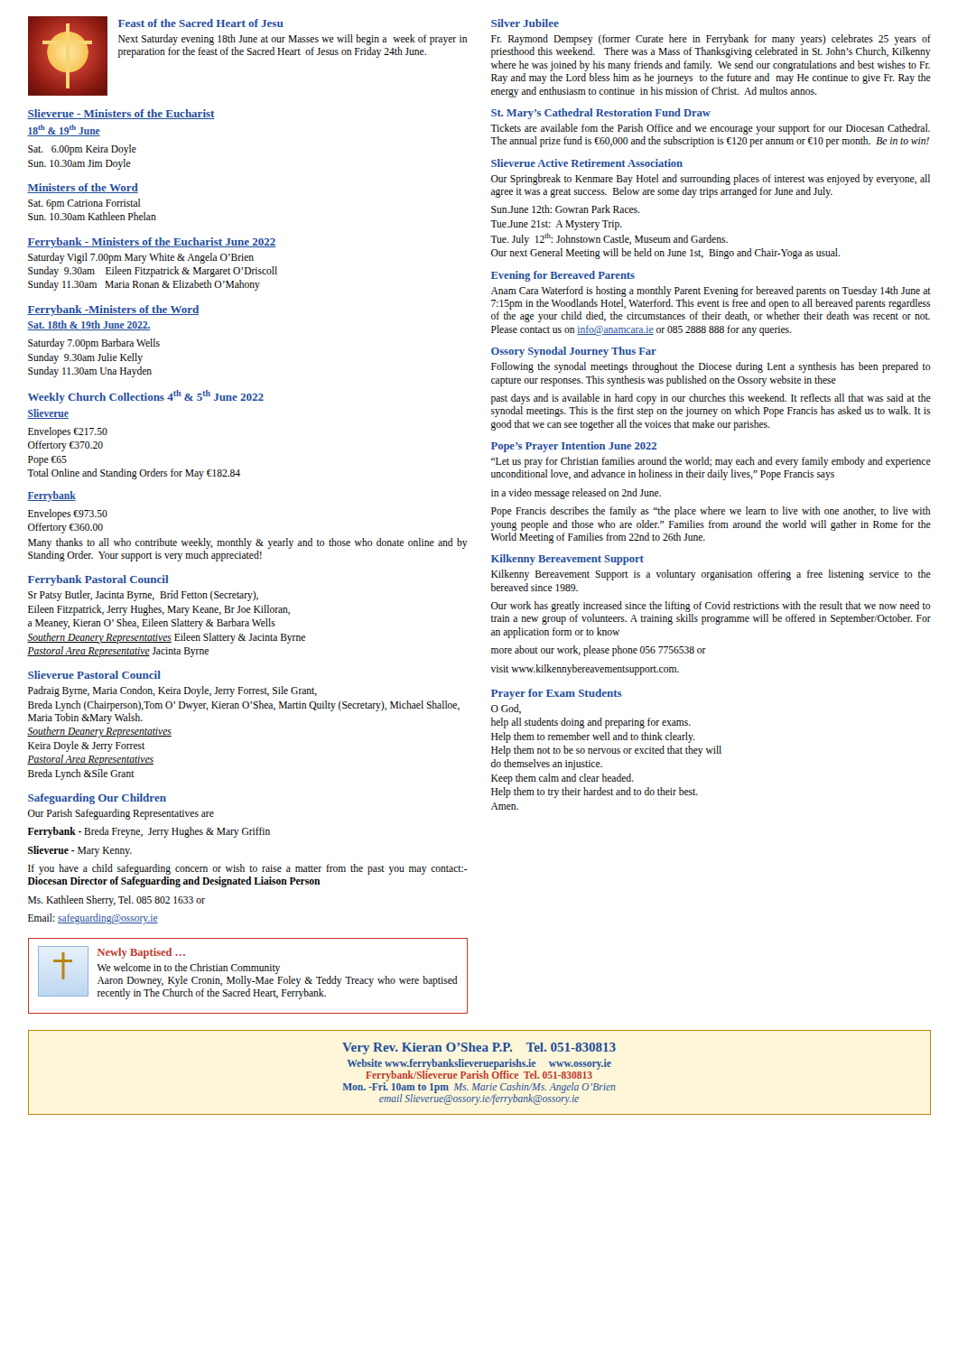Feast of the Sacred Heart of Jesu
Next Saturday evening 18th June at our Masses we will begin a week of prayer in preparation for the feast of the Sacred Heart of Jesus on Friday 24th June.
Slieverue - Ministers of the Eucharist
18th & 19th June
Sat. 6.00pm Keira Doyle
Sun. 10.30am Jim Doyle
Ministers of the Word
Sat. 6pm Catriona Forristal
Sun. 10.30am Kathleen Phelan
Ferrybank - Ministers of the Eucharist June 2022
Saturday Vigil 7.00pm Mary White & Angela O’Brien
Sunday 9.30am Eileen Fitzpatrick & Margaret O’Driscoll
Sunday 11.30am Maria Ronan & Elizabeth O’Mahony
Ferrybank -Ministers of the Word
Sat. 18th & 19th June 2022.
Saturday 7.00pm Barbara Wells
Sunday 9.30am Julie Kelly
Sunday 11.30am Una Hayden
Weekly Church Collections 4th & 5th June 2022
Slieverue
Envelopes €217.50
Offertory €370.20
Pope €65
Total Online and Standing Orders for May €182.84
Ferrybank
Envelopes €973.50
Offertory €360.00
Many thanks to all who contribute weekly, monthly & yearly and to those who donate online and by Standing Order. Your support is very much appreciated!
Ferrybank Pastoral Council
Sr Patsy Butler, Jacinta Byrne, Bríd Fetton (Secretary),
Eileen Fitzpatrick, Jerry Hughes, Mary Keane, Br Joe Killoran,
a Meaney, Kieran O’ Shea, Eileen Slattery & Barbara Wells
Southern Deanery Representatives Eileen Slattery & Jacinta Byrne
Pastoral Area Representative Jacinta Byrne
Slieverue Pastoral Council
Padraig Byrne, Maria Condon, Keira Doyle, Jerry Forrest, Sile Grant,
Breda Lynch (Chairperson),Tom O’ Dwyer, Kieran O’Shea, Martin Quilty (Secretary), Michael Shalloe, Maria Tobin &Mary Walsh.
Southern Deanery Representatives
Keira Doyle & Jerry Forrest
Pastoral Area Representatives
Breda Lynch &Síle Grant
Safeguarding Our Children
Our Parish Safeguarding Representatives are
Ferrybank - Breda Freyne, Jerry Hughes & Mary Griffin
Slieverue - Mary Kenny.
If you have a child safeguarding concern or wish to raise a matter from the past you may contact:-Diocesan Director of Safeguarding and Designated Liaison Person
Ms. Kathleen Sherry, Tel. 085 802 1633 or
Email: safeguarding@ossory.ie
Newly Baptised …
We welcome in to the Christian Community
Aaron Downey, Kyle Cronin, Molly-Mae Foley & Teddy Treacy who were baptised recently in The Church of the Sacred Heart, Ferrybank.
Silver Jubilee
Fr. Raymond Dempsey (former Curate here in Ferrybank for many years) celebrates 25 years of priesthood this weekend. There was a Mass of Thanksgiving celebrated in St. John’s Church, Kilkenny where he was joined by his many friends and family. We send our congratulations and best wishes to Fr. Ray and may the Lord bless him as he journeys to the future and may He continue to give Fr. Ray the energy and enthusiasm to continue in his mission of Christ. Ad multos annos.
St. Mary’s Cathedral Restoration Fund Draw
Tickets are available fom the Parish Office and we encourage your support for our Diocesan Cathedral. The annual prize fund is €60,000 and the subscription is €120 per annum or €10 per month. Be in to win!
Slieverue Active Retirement Association
Our Springbreak to Kenmare Bay Hotel and surrounding places of interest was enjoyed by everyone, all agree it was a great success. Below are some day trips arranged for June and July.
Sun.June 12th: Gowran Park Races.
Tue.June 21st: A Mystery Trip.
Tue. July 12th: Johnstown Castle, Museum and Gardens.
Our next General Meeting will be held on June 1st, Bingo and Chair-Yoga as usual.
Evening for Bereaved Parents
Anam Cara Waterford is hosting a monthly Parent Evening for bereaved parents on Tuesday 14th June at 7:15pm in the Woodlands Hotel, Waterford. This event is free and open to all bereaved parents regardless of the age your child died, the circumstances of their death, or whether their death was recent or not. Please contact us on info@anamcara.ie or 085 2888 888 for any queries.
Ossory Synodal Journey Thus Far
Following the synodal meetings throughout the Diocese during Lent a synthesis has been prepared to capture our responses. This synthesis was published on the Ossory website in these
past days and is available in hard copy in our churches this weekend. It reflects all that was said at the synodal meetings. This is the first step on the journey on which Pope Francis has asked us to walk. It is good that we can see together all the voices that make our parishes.
Pope’s Prayer Intention June 2022
“Let us pray for Christian families around the world; may each and every family embody and experience unconditional love, and advance in holiness in their daily lives,” Pope Francis says
in a video message released on 2nd June.
Pope Francis describes the family as “the place where we learn to live with one another, to live with young people and those who are older.” Families from around the world will gather in Rome for the World Meeting of Families from 22nd to 26th June.
Kilkenny Bereavement Support
Kilkenny Bereavement Support is a voluntary organisation offering a free listening service to the bereaved since 1989.
Our work has greatly increased since the lifting of Covid restrictions with the result that we now need to train a new group of volunteers. A training skills programme will be offered in September/October. For an application form or to know
more about our work, please phone 056 7756538 or
visit www.kilkennybereavementsupport.com.
Prayer for Exam Students
O God,
help all students doing and preparing for exams.
Help them to remember well and to think clearly.
Help them not to be so nervous or excited that they will
do themselves an injustice.
Keep them calm and clear headed.
Help them to try their hardest and to do their best.
Amen.
Very Rev. Kieran O’Shea P.P. Tel. 051-830813
Website www.ferrybankslieverueparishs.ie www.ossory.ie
Ferrybank/Slieverue Parish Office Tel. 051-830813
Mon. -Fri. 10am to 1pm Ms. Marie Cashin/Ms. Angela O’Brien
email Slieverue@ossory.ie/ferrybank@ossory.ie